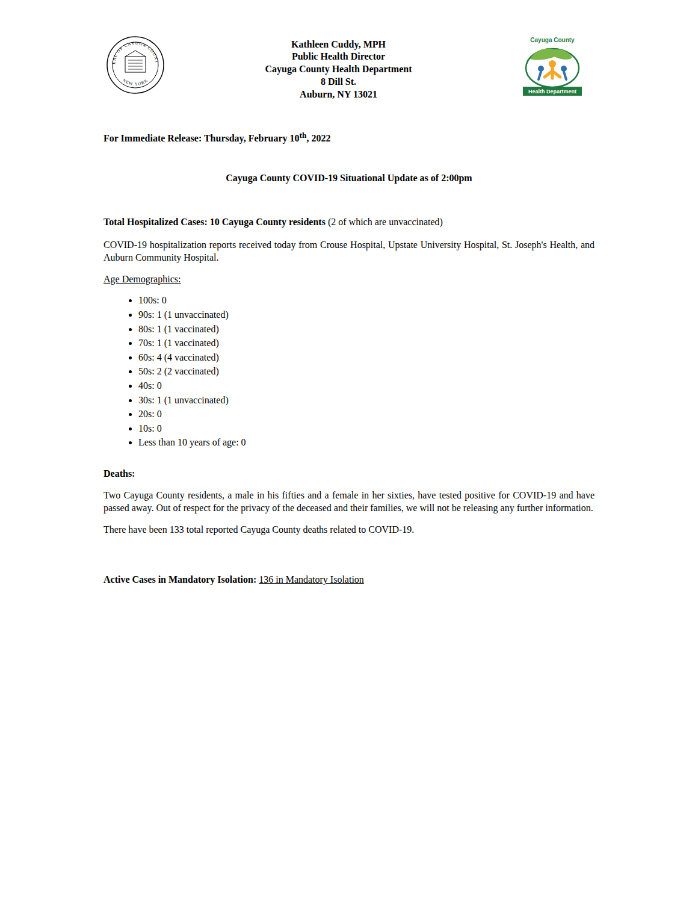SEAL OF CAYUGA COUNTY NEW YORK
Kathleen Cuddy, MPH
Public Health Director
Cayuga County Health Department
8 Dill St.
Auburn, NY 13021
Cayuga County Health Department
For Immediate Release: Thursday, February 10th, 2022
Cayuga County COVID-19 Situational Update as of 2:00pm
Total Hospitalized Cases: 10 Cayuga County residents (2 of which are unvaccinated)
COVID-19 hospitalization reports received today from Crouse Hospital, Upstate University Hospital, St. Joseph's Health, and Auburn Community Hospital.
Age Demographics:
100s: 0
90s: 1 (1 unvaccinated)
80s: 1 (1 vaccinated)
70s: 1 (1 vaccinated)
60s: 4 (4 vaccinated)
50s: 2 (2 vaccinated)
40s: 0
30s: 1 (1 unvaccinated)
20s: 0
10s: 0
Less than 10 years of age: 0
Deaths:
Two Cayuga County residents, a male in his fifties and a female in her sixties, have tested positive for COVID-19 and have passed away. Out of respect for the privacy of the deceased and their families, we will not be releasing any further information.
There have been 133 total reported Cayuga County deaths related to COVID-19.
Active Cases in Mandatory Isolation: 136 in Mandatory Isolation